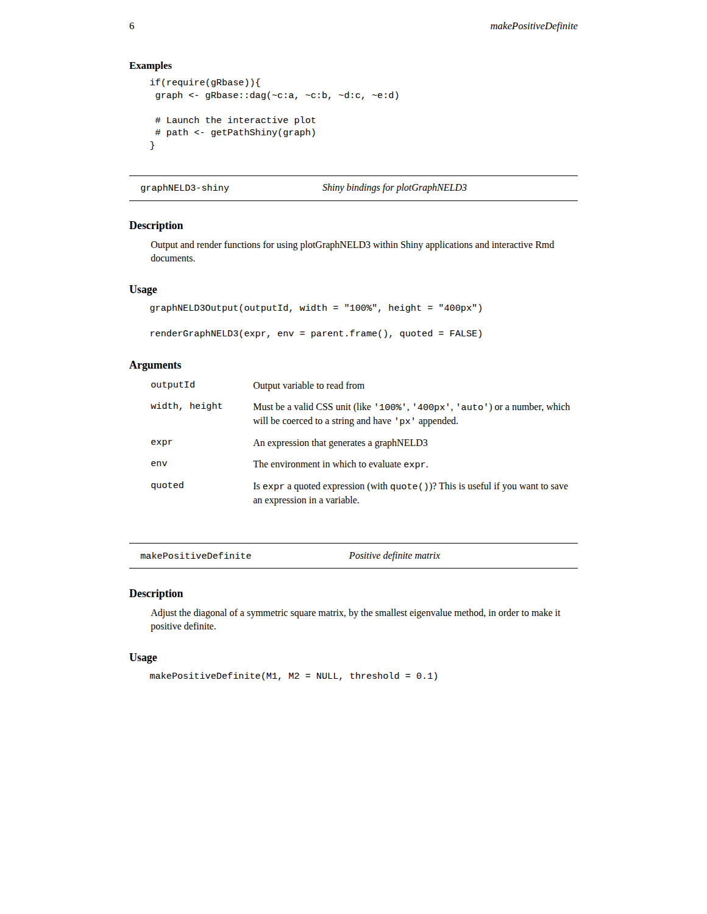6 makePositiveDefinite
Examples
if(require(gRbase)){
 graph <- gRbase::dag(~c:a, ~c:b, ~d:c, ~e:d)

 # Launch the interactive plot
 # path <- getPathShiny(graph)
}
graphNELD3-shiny Shiny bindings for plotGraphNELD3
Description
Output and render functions for using plotGraphNELD3 within Shiny applications and interactive Rmd documents.
Usage
graphNELD3Output(outputId, width = "100%", height = "400px")

renderGraphNELD3(expr, env = parent.frame(), quoted = FALSE)
Arguments
outputId
Output variable to read from
width, height
Must be a valid CSS unit (like '100%', '400px', 'auto') or a number, which will be coerced to a string and have 'px' appended.
expr
An expression that generates a graphNELD3
env
The environment in which to evaluate expr.
quoted
Is expr a quoted expression (with quote())? This is useful if you want to save an expression in a variable.
makePositiveDefinite Positive definite matrix
Description
Adjust the diagonal of a symmetric square matrix, by the smallest eigenvalue method, in order to make it positive definite.
Usage
makePositiveDefinite(M1, M2 = NULL, threshold = 0.1)